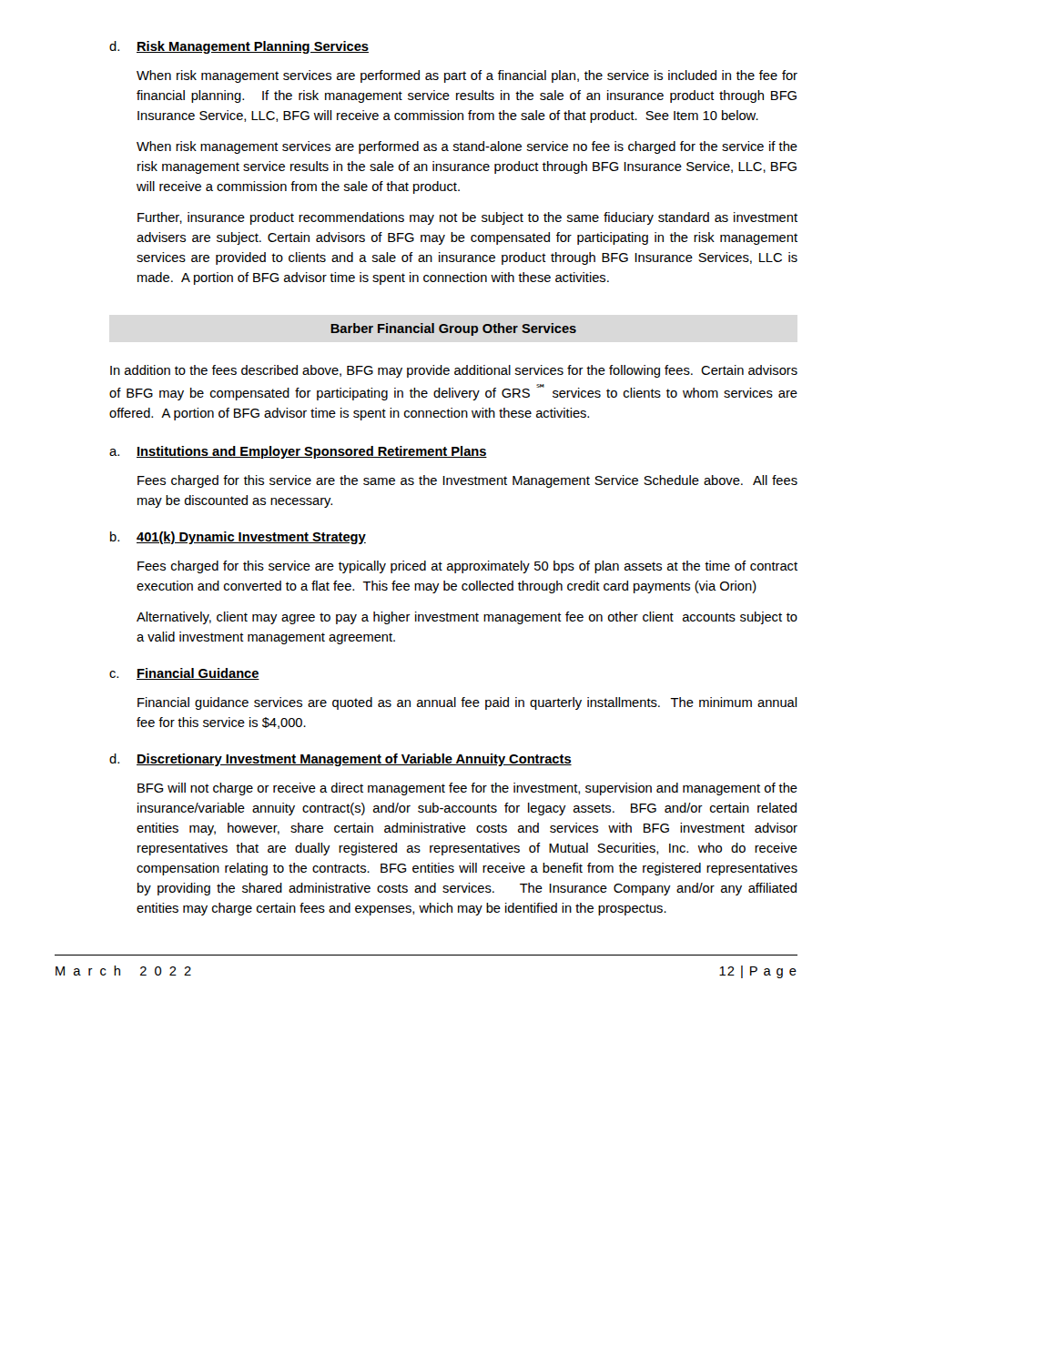d. Risk Management Planning Services
When risk management services are performed as part of a financial plan, the service is included in the fee for financial planning. If the risk management service results in the sale of an insurance product through BFG Insurance Service, LLC, BFG will receive a commission from the sale of that product. See Item 10 below.
When risk management services are performed as a stand-alone service no fee is charged for the service if the risk management service results in the sale of an insurance product through BFG Insurance Service, LLC, BFG will receive a commission from the sale of that product.
Further, insurance product recommendations may not be subject to the same fiduciary standard as investment advisers are subject. Certain advisors of BFG may be compensated for participating in the risk management services are provided to clients and a sale of an insurance product through BFG Insurance Services, LLC is made. A portion of BFG advisor time is spent in connection with these activities.
Barber Financial Group Other Services
In addition to the fees described above, BFG may provide additional services for the following fees. Certain advisors of BFG may be compensated for participating in the delivery of GRS ℠ services to clients to whom services are offered. A portion of BFG advisor time is spent in connection with these activities.
a. Institutions and Employer Sponsored Retirement Plans
Fees charged for this service are the same as the Investment Management Service Schedule above. All fees may be discounted as necessary.
b. 401(k) Dynamic Investment Strategy
Fees charged for this service are typically priced at approximately 50 bps of plan assets at the time of contract execution and converted to a flat fee. This fee may be collected through credit card payments (via Orion)
Alternatively, client may agree to pay a higher investment management fee on other client accounts subject to a valid investment management agreement.
c. Financial Guidance
Financial guidance services are quoted as an annual fee paid in quarterly installments. The minimum annual fee for this service is $4,000.
d. Discretionary Investment Management of Variable Annuity Contracts
BFG will not charge or receive a direct management fee for the investment, supervision and management of the insurance/variable annuity contract(s) and/or sub-accounts for legacy assets. BFG and/or certain related entities may, however, share certain administrative costs and services with BFG investment advisor representatives that are dually registered as representatives of Mutual Securities, Inc. who do receive compensation relating to the contracts. BFG entities will receive a benefit from the registered representatives by providing the shared administrative costs and services. The Insurance Company and/or any affiliated entities may charge certain fees and expenses, which may be identified in the prospectus.
M a r c h 2 0 2 2 12 | P a g e